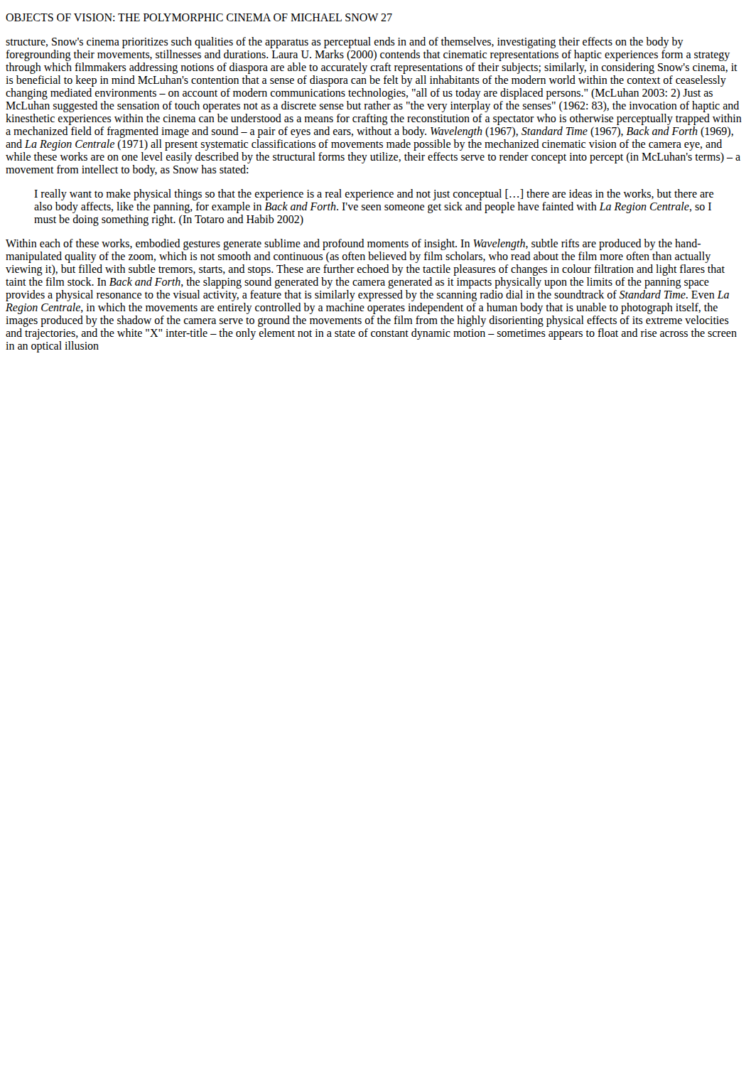OBJECTS OF VISION: THE POLYMORPHIC CINEMA OF MICHAEL SNOW 27
structure, Snow's cinema prioritizes such qualities of the apparatus as perceptual ends in and of themselves, investigating their effects on the body by foregrounding their movements, stillnesses and durations. Laura U. Marks (2000) contends that cinematic representations of haptic experiences form a strategy through which filmmakers addressing notions of diaspora are able to accurately craft representations of their subjects; similarly, in considering Snow's cinema, it is beneficial to keep in mind McLuhan's contention that a sense of diaspora can be felt by all inhabitants of the modern world within the context of ceaselessly changing mediated environments – on account of modern communications technologies, "all of us today are displaced persons." (McLuhan 2003: 2) Just as McLuhan suggested the sensation of touch operates not as a discrete sense but rather as "the very interplay of the senses" (1962: 83), the invocation of haptic and kinesthetic experiences within the cinema can be understood as a means for crafting the reconstitution of a spectator who is otherwise perceptually trapped within a mechanized field of fragmented image and sound – a pair of eyes and ears, without a body. Wavelength (1967), Standard Time (1967), Back and Forth (1969), and La Region Centrale (1971) all present systematic classifications of movements made possible by the mechanized cinematic vision of the camera eye, and while these works are on one level easily described by the structural forms they utilize, their effects serve to render concept into percept (in McLuhan's terms) – a movement from intellect to body, as Snow has stated:
I really want to make physical things so that the experience is a real experience and not just conceptual […] there are ideas in the works, but there are also body affects, like the panning, for example in Back and Forth. I've seen someone get sick and people have fainted with La Region Centrale, so I must be doing something right. (In Totaro and Habib 2002)
Within each of these works, embodied gestures generate sublime and profound moments of insight. In Wavelength, subtle rifts are produced by the hand-manipulated quality of the zoom, which is not smooth and continuous (as often believed by film scholars, who read about the film more often than actually viewing it), but filled with subtle tremors, starts, and stops. These are further echoed by the tactile pleasures of changes in colour filtration and light flares that taint the film stock. In Back and Forth, the slapping sound generated by the camera generated as it impacts physically upon the limits of the panning space provides a physical resonance to the visual activity, a feature that is similarly expressed by the scanning radio dial in the soundtrack of Standard Time. Even La Region Centrale, in which the movements are entirely controlled by a machine operates independent of a human body that is unable to photograph itself, the images produced by the shadow of the camera serve to ground the movements of the film from the highly disorienting physical effects of its extreme velocities and trajectories, and the white "X" inter-title – the only element not in a state of constant dynamic motion – sometimes appears to float and rise across the screen in an optical illusion